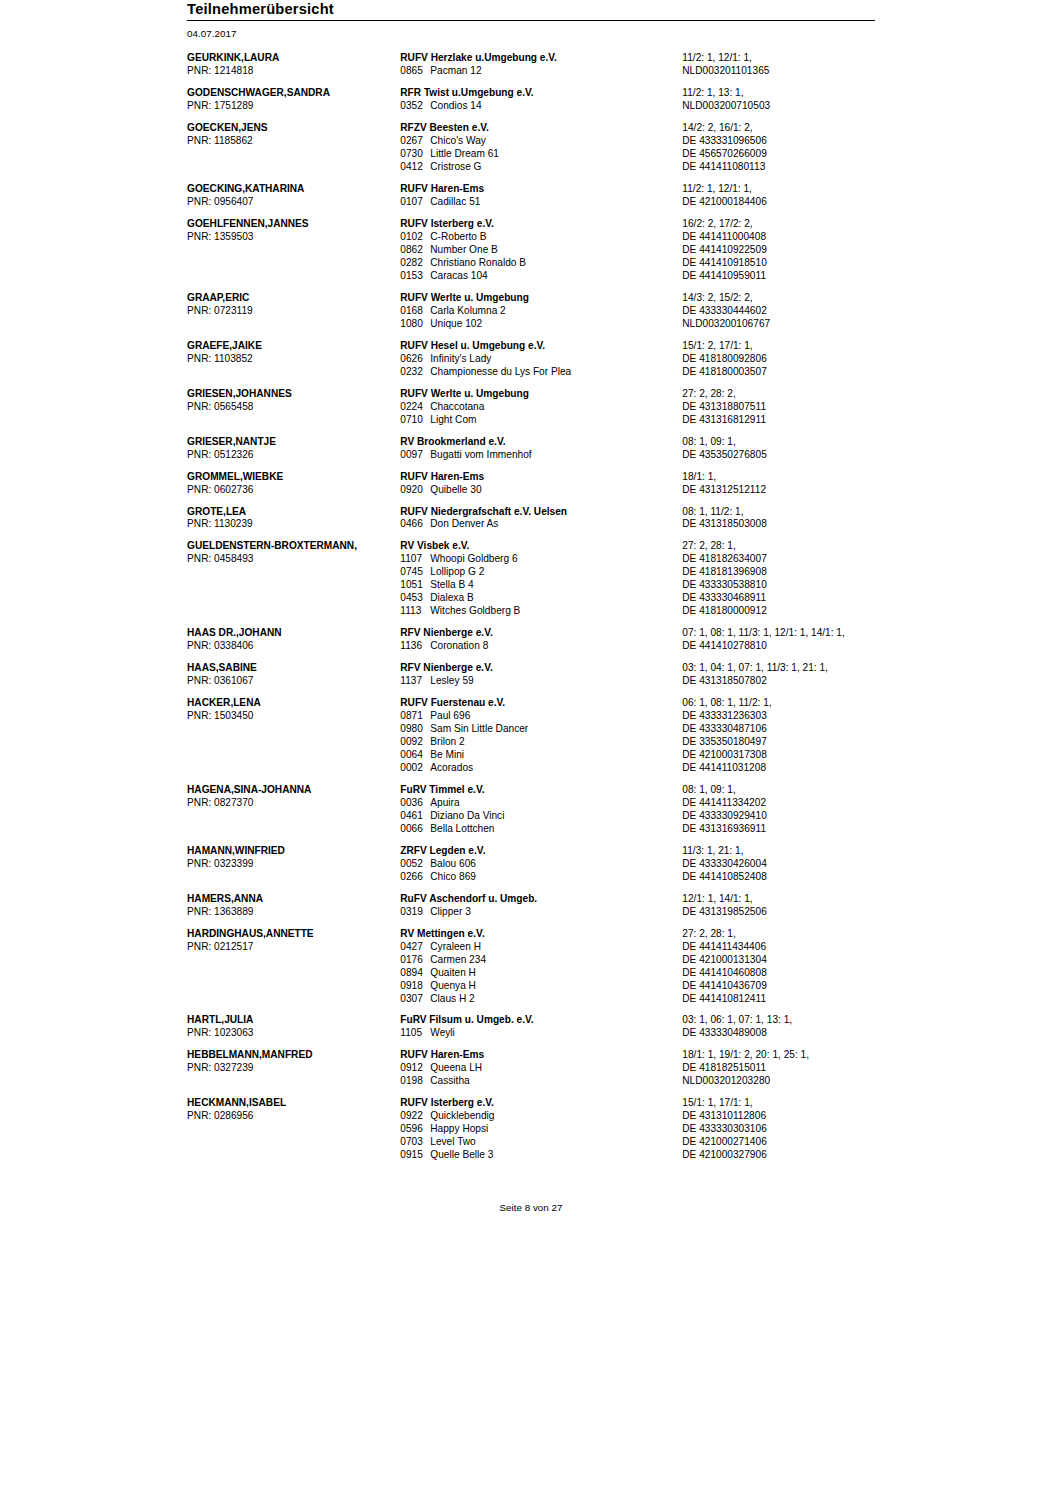Teilnehmerübersicht
04.07.2017
| GEURKINK,LAURA | RUFV Herzlake u.Umgebung e.V. | 11/2: 1, 12/1: 1, |
| PNR: 1214818 | 0865 Pacman 12 | NLD003201101365 |
| GODENSCHWAGER,SANDRA | RFR Twist u.Umgebung e.V. | 11/2: 1, 13: 1, |
| PNR: 1751289 | 0352 Condios 14 | NLD003200710503 |
| GOECKEN,JENS | RFZV Beesten e.V. | 14/2: 2, 16/1: 2, |
| PNR: 1185862 | 0267 Chico's Way | DE 433331096506 |
| | 0730 Little Dream 61 | DE 456570266009 |
| | 0412 Cristrose G | DE 441411080113 |
| GOECKING,KATHARINA | RUFV Haren-Ems | 11/2: 1, 12/1: 1, |
| PNR: 0956407 | 0107 Cadillac 51 | DE 421000184406 |
| GOEHLFENNEN,JANNES | RUFV Isterberg e.V. | 16/2: 2, 17/2: 2, |
| PNR: 1359503 | 0102 C-Roberto B | DE 441411000408 |
| | 0862 Number One B | DE 441410922509 |
| | 0282 Christiano Ronaldo B | DE 441410918510 |
| | 0153 Caracas 104 | DE 441410959011 |
| GRAAP,ERIC | RUFV Werlte u. Umgebung | 14/3: 2, 15/2: 2, |
| PNR: 0723119 | 0168 Carla Kolumna 2 | DE 433330444602 |
| | 1080 Unique 102 | NLD003200106767 |
| GRAEFE,JAIKE | RUFV Hesel u. Umgebung e.V. | 15/1: 2, 17/1: 1, |
| PNR: 1103852 | 0626 Infinity's Lady | DE 418180092806 |
| | 0232 Championesse du Lys For Plea | DE 418180003507 |
| GRIESEN,JOHANNES | RUFV Werlte u. Umgebung | 27: 2, 28: 2, |
| PNR: 0565458 | 0224 Chaccotana | DE 431318807511 |
| | 0710 Light Com | DE 431316812911 |
| GRIESER,NANTJE | RV Brookmerland e.V. | 08: 1, 09: 1, |
| PNR: 0512326 | 0097 Bugatti vom Immenhof | DE 435350276805 |
| GROMMEL,WIEBKE | RUFV Haren-Ems | 18/1: 1, |
| PNR: 0602736 | 0920 Quibelle 30 | DE 431312512112 |
| GROTE,LEA | RUFV Niedergrafschaft e.V. Uelsen | 08: 1, 11/2: 1, |
| PNR: 1130239 | 0466 Don Denver As | DE 431318503008 |
| GUELDENSTERN-BROXTERMANN, | RV Visbek e.V. | 27: 2, 28: 1, |
| PNR: 0458493 | 1107 Whoopi Goldberg 6 | DE 418182634007 |
| | 0745 Lollipop G 2 | DE 418181396908 |
| | 1051 Stella B 4 | DE 433330538810 |
| | 0453 Dialexa B | DE 433330468911 |
| | 1113 Witches Goldberg B | DE 418180000912 |
| HAAS DR.,JOHANN | RFV Nienberge e.V. | 07: 1, 08: 1, 11/3: 1, 12/1: 1, 14/1: 1, |
| PNR: 0338406 | 1136 Coronation 8 | DE 441410278810 |
| HAAS,SABINE | RFV Nienberge e.V. | 03: 1, 04: 1, 07: 1, 11/3: 1, 21: 1, |
| PNR: 0361067 | 1137 Lesley 59 | DE 431318507802 |
| HACKER,LENA | RUFV Fuerstenau e.V. | 06: 1, 08: 1, 11/2: 1, |
| PNR: 1503450 | 0871 Paul 696 | DE 433331236303 |
| | 0980 Sam Sin Little Dancer | DE 433330487106 |
| | 0092 Brilon 2 | DE 335350180497 |
| | 0064 Be Mini | DE 421000317308 |
| | 0002 Acorados | DE 441411031208 |
| HAGENA,SINA-JOHANNA | FuRV Timmel e.V. | 08: 1, 09: 1, |
| PNR: 0827370 | 0036 Apuira | DE 441411334202 |
| | 0461 Diziano Da Vinci | DE 433330929410 |
| | 0066 Bella Lottchen | DE 431316936911 |
| HAMANN,WINFRIED | ZRFV Legden e.V. | 11/3: 1, 21: 1, |
| PNR: 0323399 | 0052 Balou 606 | DE 433330426004 |
| | 0266 Chico 869 | DE 441410852408 |
| HAMERS,ANNA | RuFV Aschendorf u. Umgeb. | 12/1: 1, 14/1: 1, |
| PNR: 1363889 | 0319 Clipper 3 | DE 431319852506 |
| HARDINGHAUS,ANNETTE | RV Mettingen e.V. | 27: 2, 28: 1, |
| PNR: 0212517 | 0427 Cyraleen H | DE 441411434406 |
| | 0176 Carmen 234 | DE 421000131304 |
| | 0894 Quaiten H | DE 441410460808 |
| | 0918 Quenya H | DE 441410436709 |
| | 0307 Claus H 2 | DE 441410812411 |
| HARTL,JULIA | FuRV Filsum u. Umgeb. e.V. | 03: 1, 06: 1, 07: 1, 13: 1, |
| PNR: 1023063 | 1105 Weyli | DE 433330489008 |
| HEBBELMANN,MANFRED | RUFV Haren-Ems | 18/1: 1, 19/1: 2, 20: 1, 25: 1, |
| PNR: 0327239 | 0912 Queena LH | DE 418182515011 |
| | 0198 Cassitha | NLD003201203280 |
| HECKMANN,ISABEL | RUFV Isterberg e.V. | 15/1: 1, 17/1: 1, |
| PNR: 0286956 | 0922 Quicklebendig | DE 431310112806 |
| | 0596 Happy Hopsi | DE 433330303106 |
| | 0703 Level Two | DE 421000271406 |
| | 0915 Quelle Belle 3 | DE 421000327906 |
Seite 8 von 27